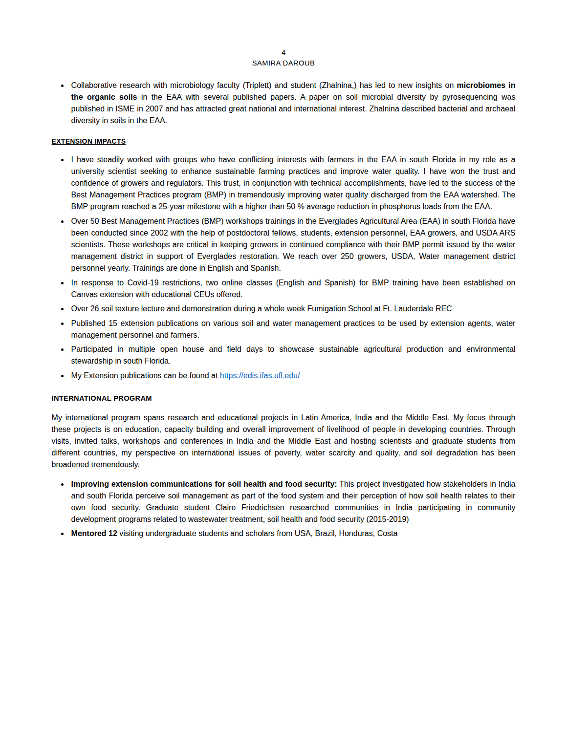4
SAMIRA DAROUB
Collaborative research with microbiology faculty (Triplett) and student (Zhalnina,) has led to new insights on microbiomes in the organic soils in the EAA with several published papers. A paper on soil microbial diversity by pyrosequencing was published in ISME in 2007 and has attracted great national and international interest. Zhalnina described bacterial and archaeal diversity in soils in the EAA.
EXTENSION IMPACTS
I have steadily worked with groups who have conflicting interests with farmers in the EAA in south Florida in my role as a university scientist seeking to enhance sustainable farming practices and improve water quality. I have won the trust and confidence of growers and regulators. This trust, in conjunction with technical accomplishments, have led to the success of the Best Management Practices program (BMP) in tremendously improving water quality discharged from the EAA watershed. The BMP program reached a 25-year milestone with a higher than 50 % average reduction in phosphorus loads from the EAA.
Over 50 Best Management Practices (BMP) workshops trainings in the Everglades Agricultural Area (EAA) in south Florida have been conducted since 2002 with the help of postdoctoral fellows, students, extension personnel, EAA growers, and USDA ARS scientists. These workshops are critical in keeping growers in continued compliance with their BMP permit issued by the water management district in support of Everglades restoration. We reach over 250 growers, USDA, Water management district personnel yearly. Trainings are done in English and Spanish.
In response to Covid-19 restrictions, two online classes (English and Spanish) for BMP training have been established on Canvas extension with educational CEUs offered.
Over 26 soil texture lecture and demonstration during a whole week Fumigation School at Ft. Lauderdale REC
Published 15 extension publications on various soil and water management practices to be used by extension agents, water management personnel and farmers.
Participated in multiple open house and field days to showcase sustainable agricultural production and environmental stewardship in south Florida.
My Extension publications can be found at https://edis.ifas.ufl.edu/
INTERNATIONAL PROGRAM
My international program spans research and educational projects in Latin America, India and the Middle East. My focus through these projects is on education, capacity building and overall improvement of livelihood of people in developing countries. Through visits, invited talks, workshops and conferences in India and the Middle East and hosting scientists and graduate students from different countries, my perspective on international issues of poverty, water scarcity and quality, and soil degradation has been broadened tremendously.
Improving extension communications for soil health and food security: This project investigated how stakeholders in India and south Florida perceive soil management as part of the food system and their perception of how soil health relates to their own food security. Graduate student Claire Friedrichsen researched communities in India participating in community development programs related to wastewater treatment, soil health and food security (2015-2019)
Mentored 12 visiting undergraduate students and scholars from USA, Brazil, Honduras, Costa